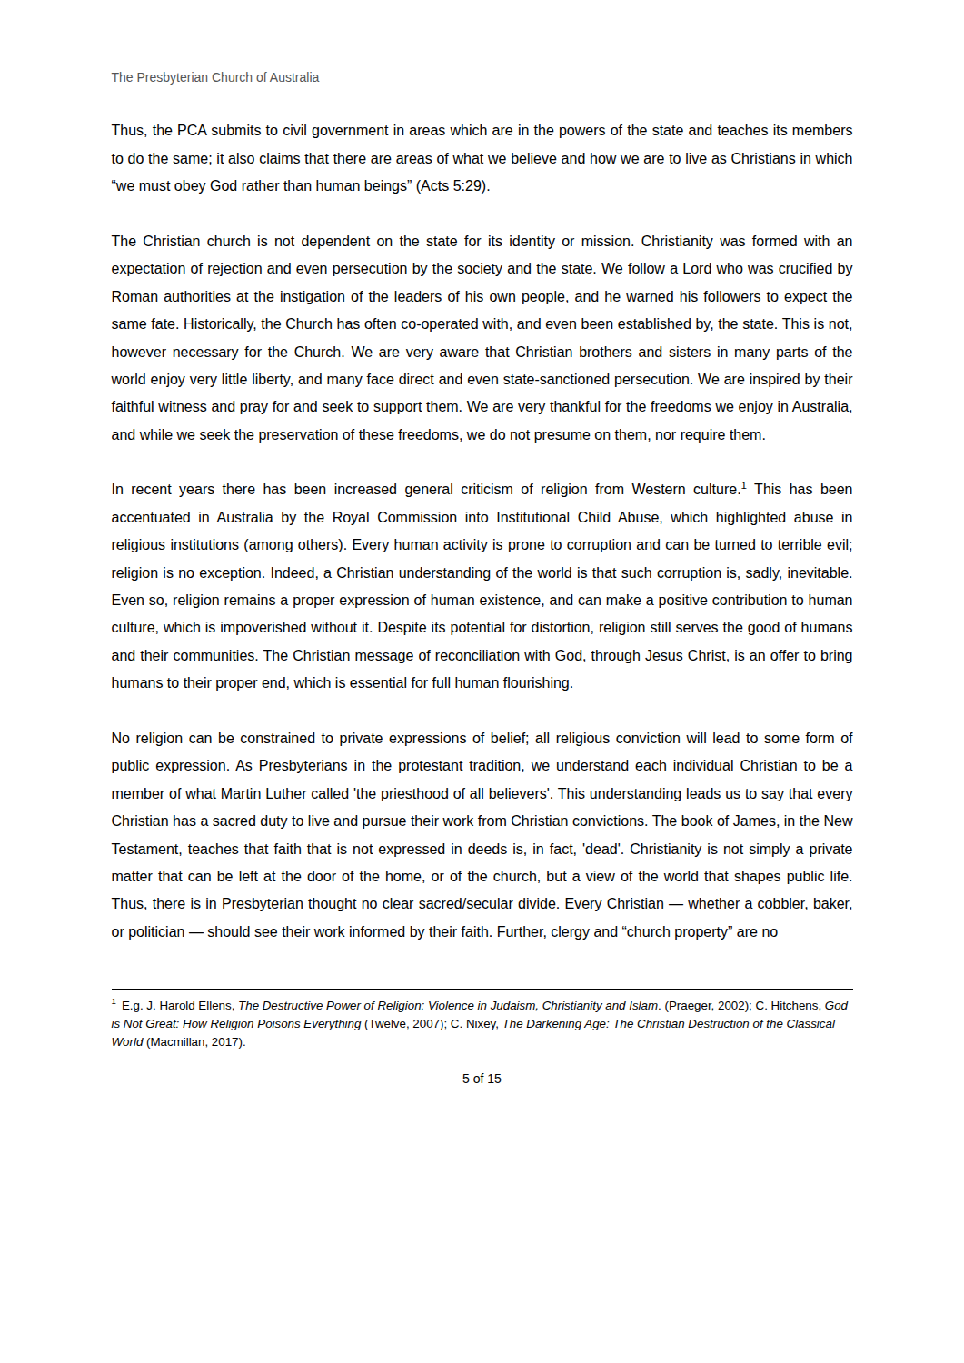The Presbyterian Church of Australia
Thus, the PCA submits to civil government in areas which are in the powers of the state and teaches its members to do the same; it also claims that there are areas of what we believe and how we are to live as Christians in which “we must obey God rather than human beings” (Acts 5:29).
The Christian church is not dependent on the state for its identity or mission. Christianity was formed with an expectation of rejection and even persecution by the society and the state. We follow a Lord who was crucified by Roman authorities at the instigation of the leaders of his own people, and he warned his followers to expect the same fate. Historically, the Church has often co-operated with, and even been established by, the state. This is not, however necessary for the Church. We are very aware that Christian brothers and sisters in many parts of the world enjoy very little liberty, and many face direct and even state-sanctioned persecution. We are inspired by their faithful witness and pray for and seek to support them. We are very thankful for the freedoms we enjoy in Australia, and while we seek the preservation of these freedoms, we do not presume on them, nor require them.
In recent years there has been increased general criticism of religion from Western culture.1 This has been accentuated in Australia by the Royal Commission into Institutional Child Abuse, which highlighted abuse in religious institutions (among others). Every human activity is prone to corruption and can be turned to terrible evil; religion is no exception. Indeed, a Christian understanding of the world is that such corruption is, sadly, inevitable. Even so, religion remains a proper expression of human existence, and can make a positive contribution to human culture, which is impoverished without it. Despite its potential for distortion, religion still serves the good of humans and their communities. The Christian message of reconciliation with God, through Jesus Christ, is an offer to bring humans to their proper end, which is essential for full human flourishing.
No religion can be constrained to private expressions of belief; all religious conviction will lead to some form of public expression. As Presbyterians in the protestant tradition, we understand each individual Christian to be a member of what Martin Luther called 'the priesthood of all believers'. This understanding leads us to say that every Christian has a sacred duty to live and pursue their work from Christian convictions. The book of James, in the New Testament, teaches that faith that is not expressed in deeds is, in fact, 'dead'. Christianity is not simply a private matter that can be left at the door of the home, or of the church, but a view of the world that shapes public life. Thus, there is in Presbyterian thought no clear sacred/secular divide. Every Christian — whether a cobbler, baker, or politician — should see their work informed by their faith. Further, clergy and “church property” are no
1 E.g. J. Harold Ellens, The Destructive Power of Religion: Violence in Judaism, Christianity and Islam. (Praeger, 2002); C. Hitchens, God is Not Great: How Religion Poisons Everything (Twelve, 2007); C. Nixey, The Darkening Age: The Christian Destruction of the Classical World (Macmillan, 2017).
5 of 15